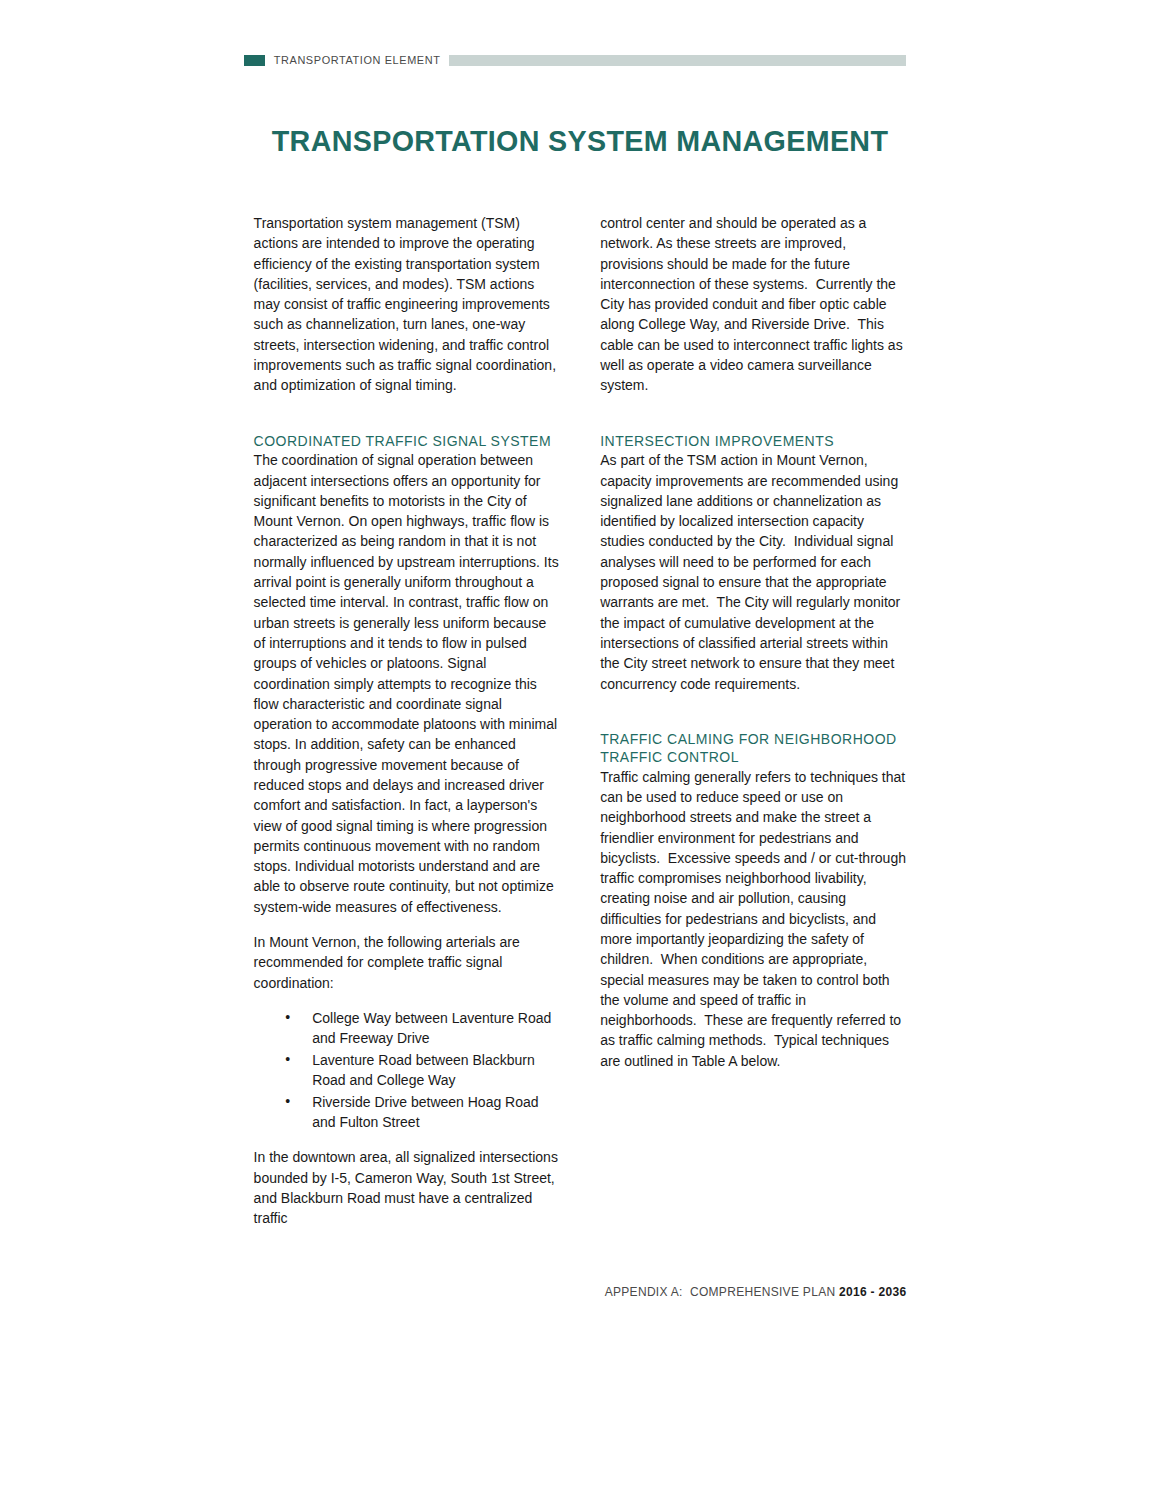TRANSPORTATION ELEMENT
TRANSPORTATION SYSTEM MANAGEMENT
Transportation system management (TSM) actions are intended to improve the operating efficiency of the existing transportation system (facilities, services, and modes). TSM actions may consist of traffic engineering improvements such as channelization, turn lanes, one-way streets, intersection widening, and traffic control improvements such as traffic signal coordination, and optimization of signal timing.
COORDINATED TRAFFIC SIGNAL SYSTEM
The coordination of signal operation between adjacent intersections offers an opportunity for significant benefits to motorists in the City of Mount Vernon. On open highways, traffic flow is characterized as being random in that it is not normally influenced by upstream interruptions. Its arrival point is generally uniform throughout a selected time interval. In contrast, traffic flow on urban streets is generally less uniform because of interruptions and it tends to flow in pulsed groups of vehicles or platoons. Signal coordination simply attempts to recognize this flow characteristic and coordinate signal operation to accommodate platoons with minimal stops. In addition, safety can be enhanced through progressive movement because of reduced stops and delays and increased driver comfort and satisfaction. In fact, a layperson's view of good signal timing is where progression permits continuous movement with no random stops. Individual motorists understand and are able to observe route continuity, but not optimize system-wide measures of effectiveness.
In Mount Vernon, the following arterials are recommended for complete traffic signal coordination:
College Way between Laventure Road and Freeway Drive
Laventure Road between Blackburn Road and College Way
Riverside Drive between Hoag Road and Fulton Street
In the downtown area, all signalized intersections bounded by I-5, Cameron Way, South 1st Street, and Blackburn Road must have a centralized traffic
control center and should be operated as a network. As these streets are improved, provisions should be made for the future interconnection of these systems. Currently the City has provided conduit and fiber optic cable along College Way, and Riverside Drive. This cable can be used to interconnect traffic lights as well as operate a video camera surveillance system.
INTERSECTION IMPROVEMENTS
As part of the TSM action in Mount Vernon, capacity improvements are recommended using signalized lane additions or channelization as identified by localized intersection capacity studies conducted by the City. Individual signal analyses will need to be performed for each proposed signal to ensure that the appropriate warrants are met. The City will regularly monitor the impact of cumulative development at the intersections of classified arterial streets within the City street network to ensure that they meet concurrency code requirements.
TRAFFIC CALMING FOR NEIGHBORHOOD TRAFFIC CONTROL
Traffic calming generally refers to techniques that can be used to reduce speed or use on neighborhood streets and make the street a friendlier environment for pedestrians and bicyclists. Excessive speeds and / or cut-through traffic compromises neighborhood livability, creating noise and air pollution, causing difficulties for pedestrians and bicyclists, and more importantly jeopardizing the safety of children. When conditions are appropriate, special measures may be taken to control both the volume and speed of traffic in neighborhoods. These are frequently referred to as traffic calming methods. Typical techniques are outlined in Table A below.
APPENDIX A: COMPREHENSIVE PLAN 2016 - 2036